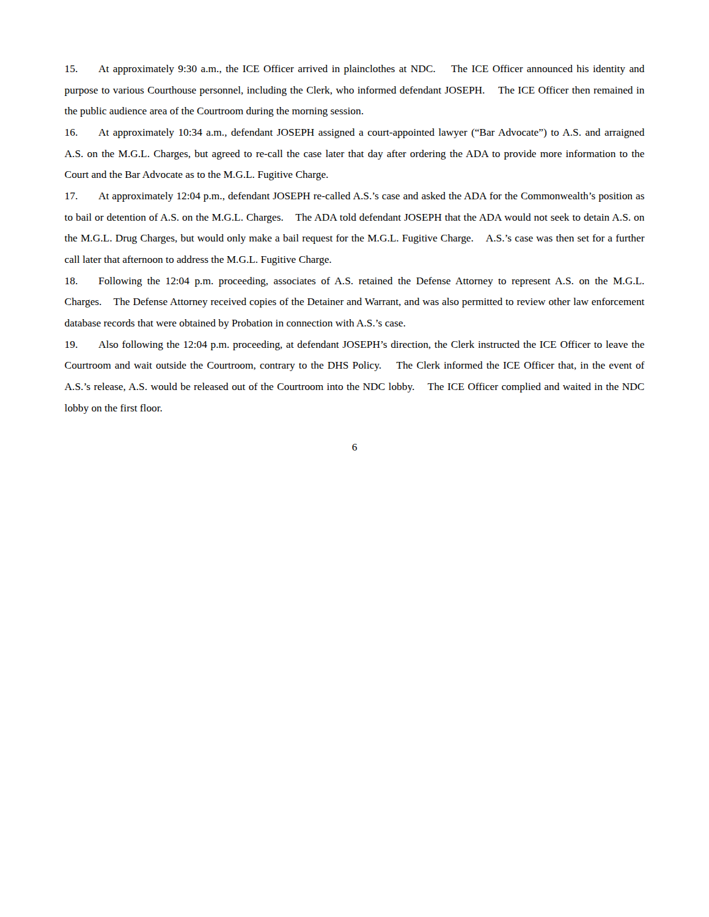15. At approximately 9:30 a.m., the ICE Officer arrived in plainclothes at NDC. The ICE Officer announced his identity and purpose to various Courthouse personnel, including the Clerk, who informed defendant JOSEPH. The ICE Officer then remained in the public audience area of the Courtroom during the morning session.
16. At approximately 10:34 a.m., defendant JOSEPH assigned a court-appointed lawyer (“Bar Advocate”) to A.S. and arraigned A.S. on the M.G.L. Charges, but agreed to re-call the case later that day after ordering the ADA to provide more information to the Court and the Bar Advocate as to the M.G.L. Fugitive Charge.
17. At approximately 12:04 p.m., defendant JOSEPH re-called A.S.’s case and asked the ADA for the Commonwealth’s position as to bail or detention of A.S. on the M.G.L. Charges. The ADA told defendant JOSEPH that the ADA would not seek to detain A.S. on the M.G.L. Drug Charges, but would only make a bail request for the M.G.L. Fugitive Charge. A.S.’s case was then set for a further call later that afternoon to address the M.G.L. Fugitive Charge.
18. Following the 12:04 p.m. proceeding, associates of A.S. retained the Defense Attorney to represent A.S. on the M.G.L. Charges. The Defense Attorney received copies of the Detainer and Warrant, and was also permitted to review other law enforcement database records that were obtained by Probation in connection with A.S.’s case.
19. Also following the 12:04 p.m. proceeding, at defendant JOSEPH’s direction, the Clerk instructed the ICE Officer to leave the Courtroom and wait outside the Courtroom, contrary to the DHS Policy. The Clerk informed the ICE Officer that, in the event of A.S.’s release, A.S. would be released out of the Courtroom into the NDC lobby. The ICE Officer complied and waited in the NDC lobby on the first floor.
6